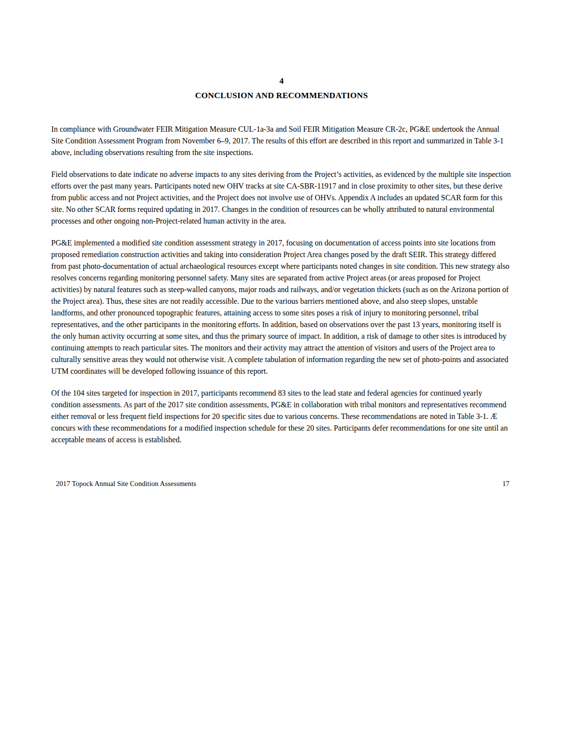4
CONCLUSION AND RECOMMENDATIONS
In compliance with Groundwater FEIR Mitigation Measure CUL-1a-3a and Soil FEIR Mitigation Measure CR-2c, PG&E undertook the Annual Site Condition Assessment Program from November 6–9, 2017. The results of this effort are described in this report and summarized in Table 3-1 above, including observations resulting from the site inspections.
Field observations to date indicate no adverse impacts to any sites deriving from the Project’s activities, as evidenced by the multiple site inspection efforts over the past many years. Participants noted new OHV tracks at site CA-SBR-11917 and in close proximity to other sites, but these derive from public access and not Project activities, and the Project does not involve use of OHVs. Appendix A includes an updated SCAR form for this site. No other SCAR forms required updating in 2017. Changes in the condition of resources can be wholly attributed to natural environmental processes and other ongoing non-Project-related human activity in the area.
PG&E implemented a modified site condition assessment strategy in 2017, focusing on documentation of access points into site locations from proposed remediation construction activities and taking into consideration Project Area changes posed by the draft SEIR. This strategy differed from past photo-documentation of actual archaeological resources except where participants noted changes in site condition. This new strategy also resolves concerns regarding monitoring personnel safety. Many sites are separated from active Project areas (or areas proposed for Project activities) by natural features such as steep-walled canyons, major roads and railways, and/or vegetation thickets (such as on the Arizona portion of the Project area). Thus, these sites are not readily accessible. Due to the various barriers mentioned above, and also steep slopes, unstable landforms, and other pronounced topographic features, attaining access to some sites poses a risk of injury to monitoring personnel, tribal representatives, and the other participants in the monitoring efforts. In addition, based on observations over the past 13 years, monitoring itself is the only human activity occurring at some sites, and thus the primary source of impact. In addition, a risk of damage to other sites is introduced by continuing attempts to reach particular sites. The monitors and their activity may attract the attention of visitors and users of the Project area to culturally sensitive areas they would not otherwise visit. A complete tabulation of information regarding the new set of photo-points and associated UTM coordinates will be developed following issuance of this report.
Of the 104 sites targeted for inspection in 2017, participants recommend 83 sites to the lead state and federal agencies for continued yearly condition assessments. As part of the 2017 site condition assessments, PG&E in collaboration with tribal monitors and representatives recommend either removal or less frequent field inspections for 20 specific sites due to various concerns. These recommendations are noted in Table 3-1. Æ concurs with these recommendations for a modified inspection schedule for these 20 sites. Participants defer recommendations for one site until an acceptable means of access is established.
2017 Topock Annual Site Condition Assessments 17